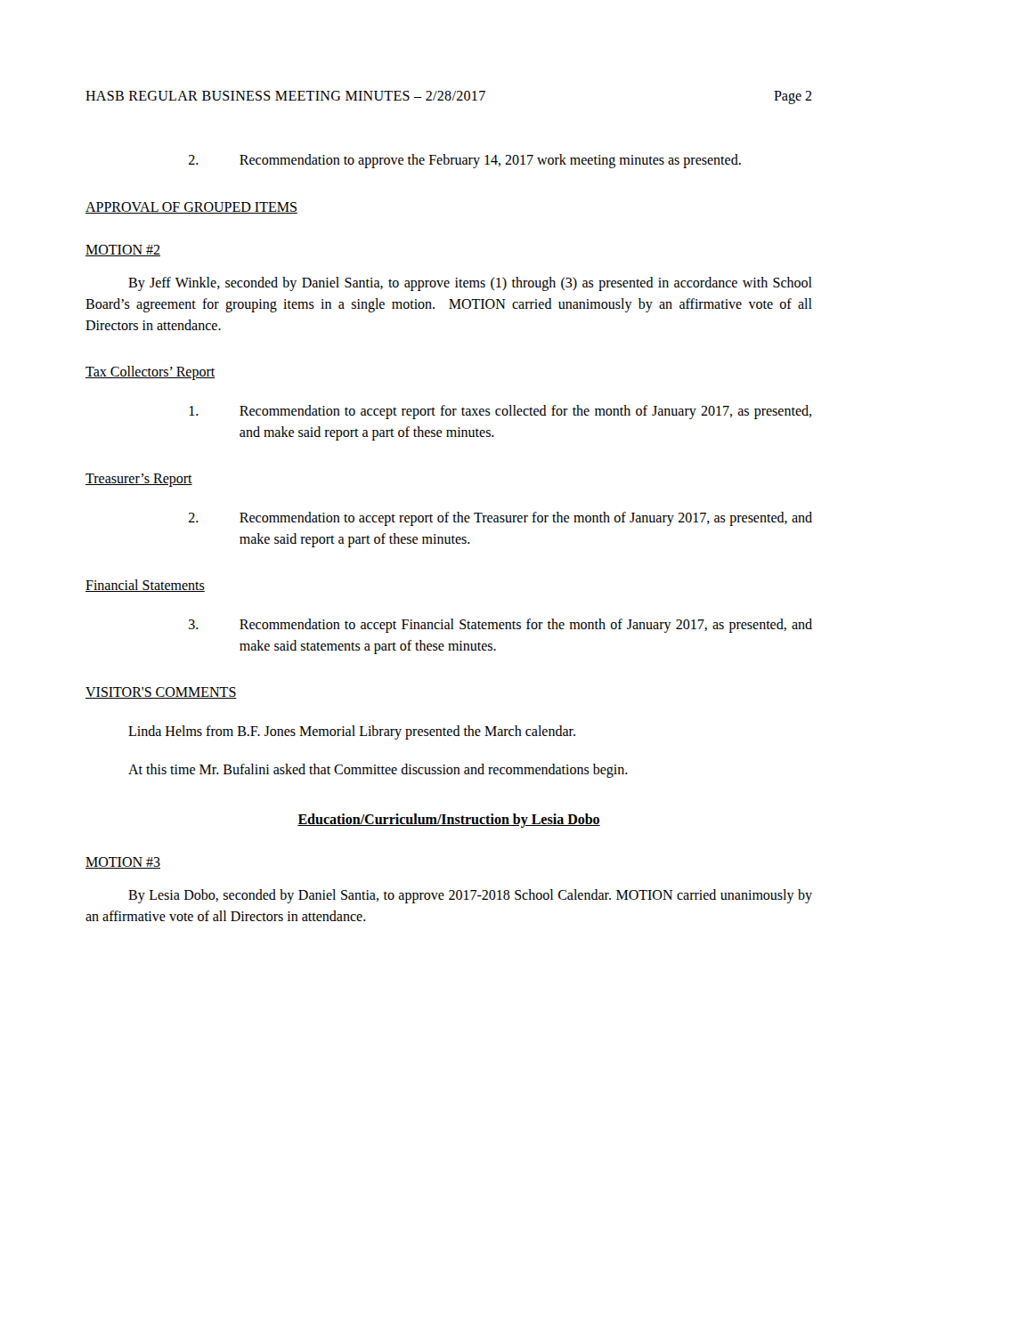HASB REGULAR BUSINESS MEETING MINUTES – 2/28/2017 Page 2
2. Recommendation to approve the February 14, 2017 work meeting minutes as presented.
APPROVAL OF GROUPED ITEMS
MOTION #2
By Jeff Winkle, seconded by Daniel Santia, to approve items (1) through (3) as presented in accordance with School Board’s agreement for grouping items in a single motion. MOTION carried unanimously by an affirmative vote of all Directors in attendance.
Tax Collectors’ Report
1. Recommendation to accept report for taxes collected for the month of January 2017, as presented, and make said report a part of these minutes.
Treasurer’s Report
2. Recommendation to accept report of the Treasurer for the month of January 2017, as presented, and make said report a part of these minutes.
Financial Statements
3. Recommendation to accept Financial Statements for the month of January 2017, as presented, and make said statements a part of these minutes.
VISITOR'S COMMENTS
Linda Helms from B.F. Jones Memorial Library presented the March calendar.
At this time Mr. Bufalini asked that Committee discussion and recommendations begin.
Education/Curriculum/Instruction by Lesia Dobo
MOTION #3
By Lesia Dobo, seconded by Daniel Santia, to approve 2017-2018 School Calendar. MOTION carried unanimously by an affirmative vote of all Directors in attendance.